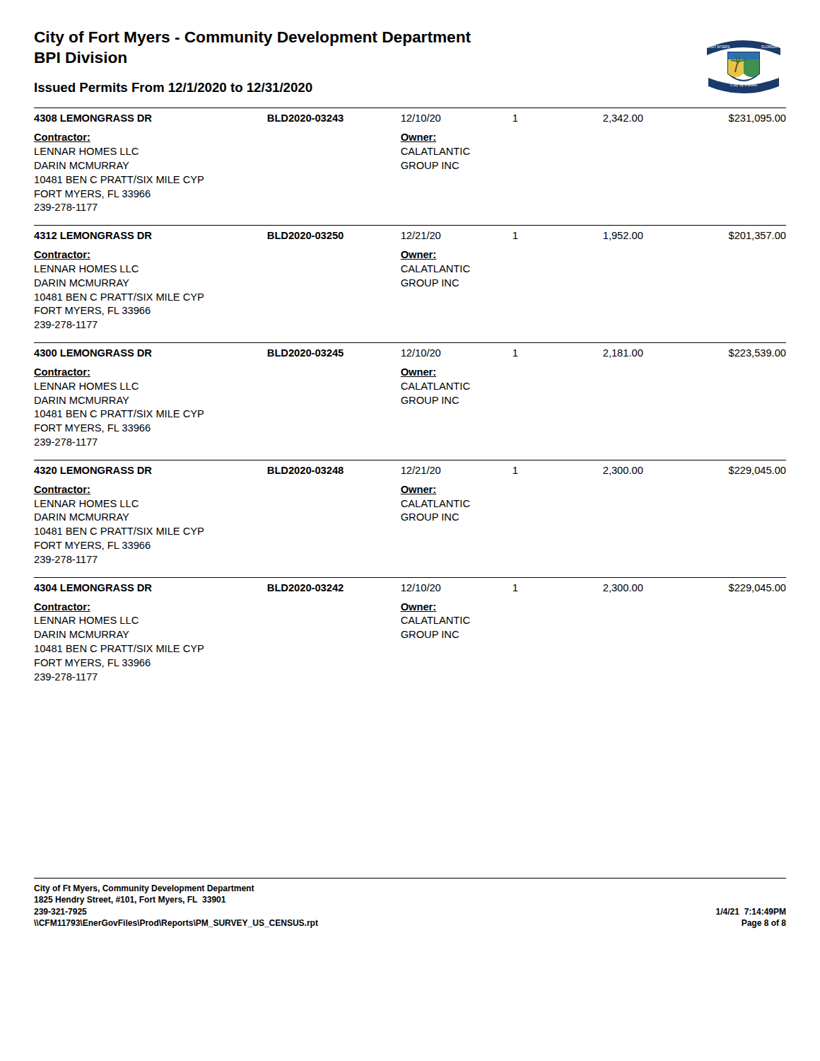City of Fort Myers - Community Development Department
BPI Division
Issued Permits From 12/1/2020 to 12/31/2020
CITY OF FORT MYERS FLORIDA City of Palms
| 4308 LEMONGRASS DR Contractor: LENNAR HOMES LLC DARIN MCMURRAY 10481 BEN C PRATT/SIX MILE CYP FORT MYERS, FL 33966 239-278-1177 | BLD2020-03243 | 12/10/20 Owner: CALATLANTIC GROUP INC | 1 | 2,342.00 | $231,095.00 |
| 4312 LEMONGRASS DR Contractor: LENNAR HOMES LLC DARIN MCMURRAY 10481 BEN C PRATT/SIX MILE CYP FORT MYERS, FL 33966 239-278-1177 | BLD2020-03250 | 12/21/20 Owner: CALATLANTIC GROUP INC | 1 | 1,952.00 | $201,357.00 |
| 4300 LEMONGRASS DR Contractor: LENNAR HOMES LLC DARIN MCMURRAY 10481 BEN C PRATT/SIX MILE CYP FORT MYERS, FL 33966 239-278-1177 | BLD2020-03245 | 12/10/20 Owner: CALATLANTIC GROUP INC | 1 | 2,181.00 | $223,539.00 |
| 4320 LEMONGRASS DR Contractor: LENNAR HOMES LLC DARIN MCMURRAY 10481 BEN C PRATT/SIX MILE CYP FORT MYERS, FL 33966 239-278-1177 | BLD2020-03248 | 12/21/20 Owner: CALATLANTIC GROUP INC | 1 | 2,300.00 | $229,045.00 |
| 4304 LEMONGRASS DR Contractor: LENNAR HOMES LLC DARIN MCMURRAY 10481 BEN C PRATT/SIX MILE CYP FORT MYERS, FL 33966 239-278-1177 | BLD2020-03242 | 12/10/20 Owner: CALATLANTIC GROUP INC | 1 | 2,300.00 | $229,045.00 |
City of Ft Myers, Community Development Department
1825 Hendry Street, #101, Fort Myers, FL 33901
239-321-7925
\\CFM11793\EnerGovFiles\Prod\Reports\PM_SURVEY_US_CENSUS.rpt
1/4/21 7:14:49PM
Page 8 of 8